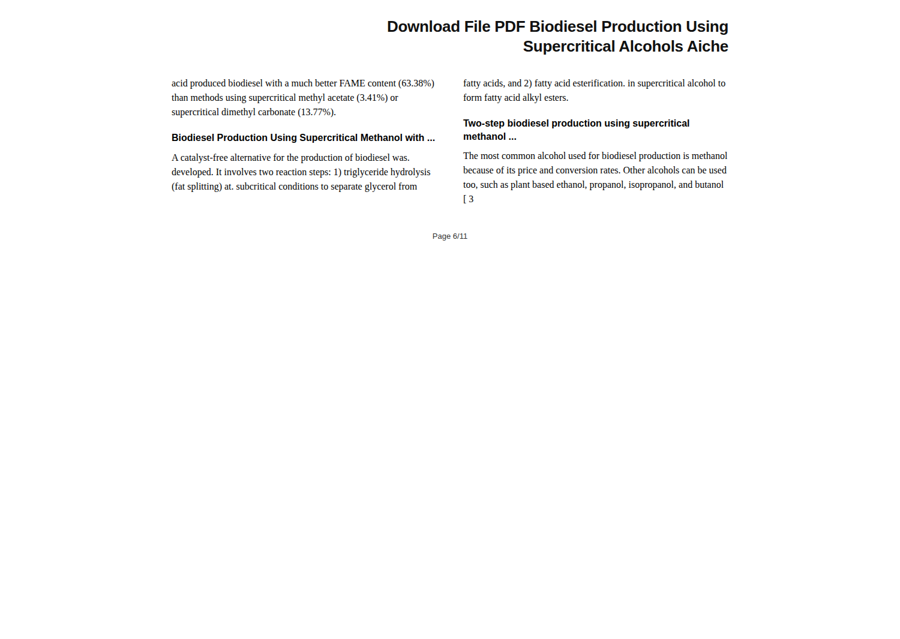Download File PDF Biodiesel Production Using Supercritical Alcohols Aiche
acid produced biodiesel with a much better FAME content (63.38%) than methods using supercritical methyl acetate (3.41%) or supercritical dimethyl carbonate (13.77%).
Biodiesel Production Using Supercritical Methanol with ...
A catalyst-free alternative for the production of biodiesel was. developed. It involves two reaction steps: 1) triglyceride hydrolysis (fat splitting) at. subcritical conditions to separate glycerol from fatty acids, and 2) fatty acid esterification. in supercritical alcohol to form fatty acid alkyl esters.
Two-step biodiesel production using supercritical methanol ...
The most common alcohol used for biodiesel production is methanol because of its price and conversion rates. Other alcohols can be used too, such as plant based ethanol, propanol, isopropanol, and butanol [ 3
Page 6/11